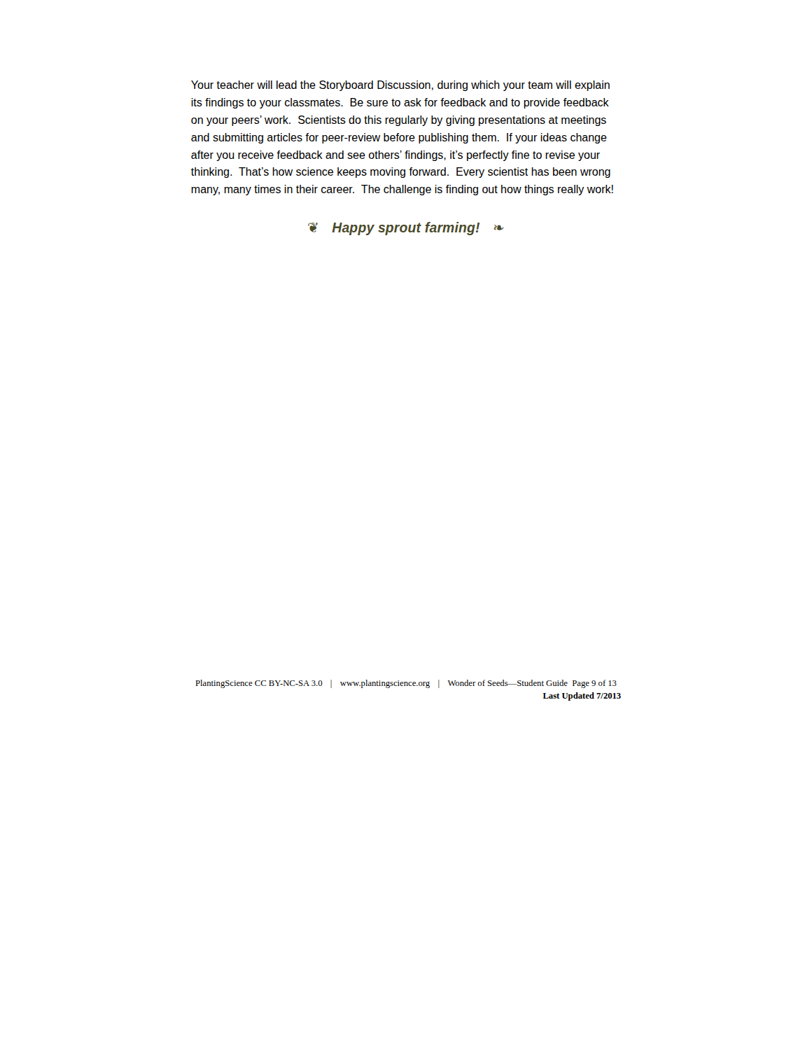Your teacher will lead the Storyboard Discussion, during which your team will explain its findings to your classmates. Be sure to ask for feedback and to provide feedback on your peers’ work. Scientists do this regularly by giving presentations at meetings and submitting articles for peer-review before publishing them. If your ideas change after you receive feedback and see others’ findings, it’s perfectly fine to revise your thinking. That’s how science keeps moving forward. Every scientist has been wrong many, many times in their career. The challenge is finding out how things really work!
❦ Happy sprout farming! ❧
PlantingScience CC BY-NC-SA 3.0|www.plantingscience.org|Wonder of Seeds—Student Guide Page 9 of 13
Last Updated 7/2013